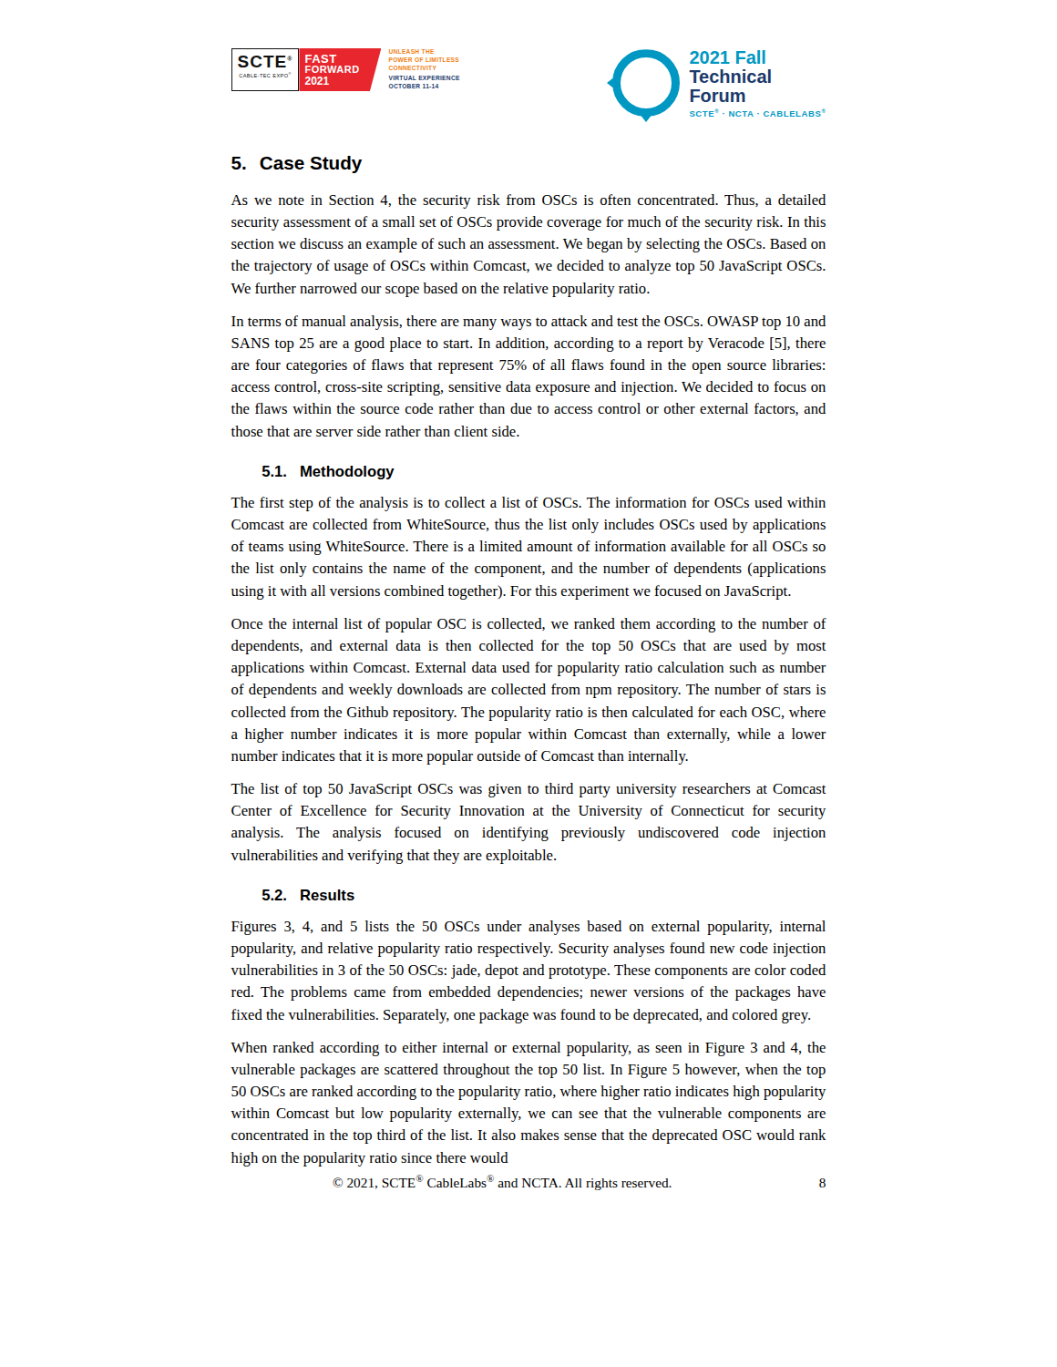SCTE®
CABLE-TEC EXPO®
FAST
FORWARD
2021
UNLEASH THE
POWER OF LIMITLESS
CONNECTIVITY VIRTUAL EXPERIENCE
OCTOBER 11-14
2021 Fall
Technical
Forum
SCTE® · NCTA · CABLELABS®
5. Case Study
As we note in Section 4, the security risk from OSCs is often concentrated. Thus, a detailed security assessment of a small set of OSCs provide coverage for much of the security risk. In this section we discuss an example of such an assessment. We began by selecting the OSCs. Based on the trajectory of usage of OSCs within Comcast, we decided to analyze top 50 JavaScript OSCs. We further narrowed our scope based on the relative popularity ratio.
In terms of manual analysis, there are many ways to attack and test the OSCs. OWASP top 10 and SANS top 25 are a good place to start. In addition, according to a report by Veracode [5], there are four categories of flaws that represent 75% of all flaws found in the open source libraries: access control, cross-site scripting, sensitive data exposure and injection. We decided to focus on the flaws within the source code rather than due to access control or other external factors, and those that are server side rather than client side.
5.1. Methodology
The first step of the analysis is to collect a list of OSCs. The information for OSCs used within Comcast are collected from WhiteSource, thus the list only includes OSCs used by applications of teams using WhiteSource. There is a limited amount of information available for all OSCs so the list only contains the name of the component, and the number of dependents (applications using it with all versions combined together). For this experiment we focused on JavaScript.
Once the internal list of popular OSC is collected, we ranked them according to the number of dependents, and external data is then collected for the top 50 OSCs that are used by most applications within Comcast. External data used for popularity ratio calculation such as number of dependents and weekly downloads are collected from npm repository. The number of stars is collected from the Github repository. The popularity ratio is then calculated for each OSC, where a higher number indicates it is more popular within Comcast than externally, while a lower number indicates that it is more popular outside of Comcast than internally.
The list of top 50 JavaScript OSCs was given to third party university researchers at Comcast Center of Excellence for Security Innovation at the University of Connecticut for security analysis. The analysis focused on identifying previously undiscovered code injection vulnerabilities and verifying that they are exploitable.
5.2. Results
Figures 3, 4, and 5 lists the 50 OSCs under analyses based on external popularity, internal popularity, and relative popularity ratio respectively. Security analyses found new code injection vulnerabilities in 3 of the 50 OSCs: jade, depot and prototype. These components are color coded red. The problems came from embedded dependencies; newer versions of the packages have fixed the vulnerabilities. Separately, one package was found to be deprecated, and colored grey.
When ranked according to either internal or external popularity, as seen in Figure 3 and 4, the vulnerable packages are scattered throughout the top 50 list. In Figure 5 however, when the top 50 OSCs are ranked according to the popularity ratio, where higher ratio indicates high popularity within Comcast but low popularity externally, we can see that the vulnerable components are concentrated in the top third of the list. It also makes sense that the deprecated OSC would rank high on the popularity ratio since there would
© 2021, SCTE® CableLabs® and NCTA. All rights reserved.
8